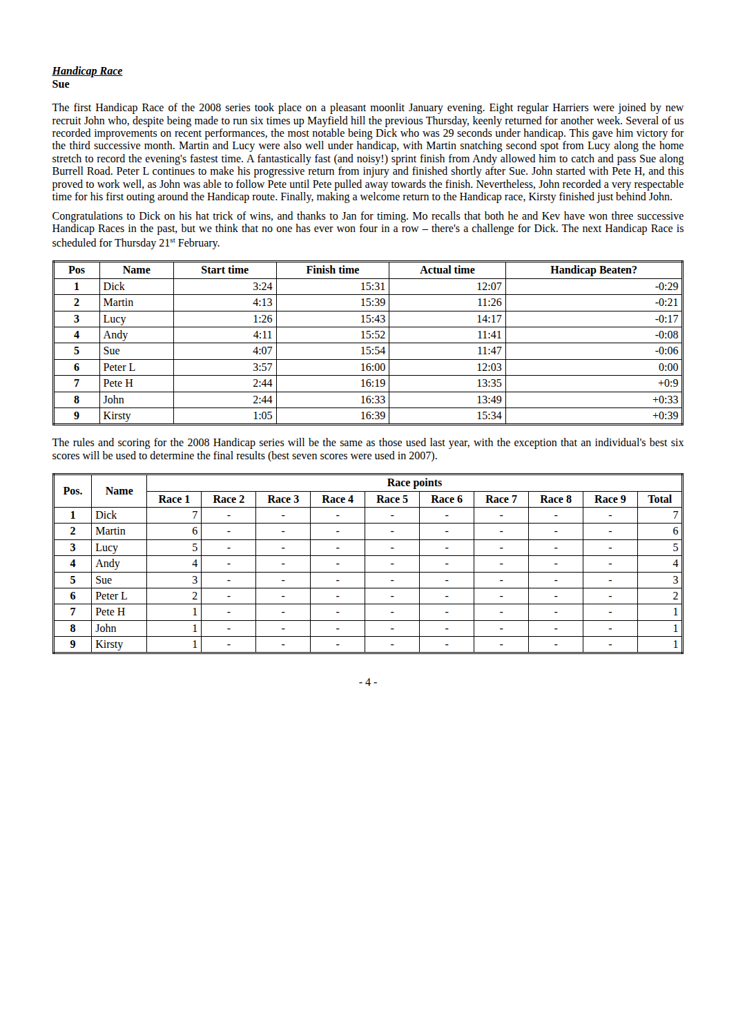Handicap Race
Sue
The first Handicap Race of the 2008 series took place on a pleasant moonlit January evening. Eight regular Harriers were joined by new recruit John who, despite being made to run six times up Mayfield hill the previous Thursday, keenly returned for another week. Several of us recorded improvements on recent performances, the most notable being Dick who was 29 seconds under handicap. This gave him victory for the third successive month. Martin and Lucy were also well under handicap, with Martin snatching second spot from Lucy along the home stretch to record the evening's fastest time. A fantastically fast (and noisy!) sprint finish from Andy allowed him to catch and pass Sue along Burrell Road. Peter L continues to make his progressive return from injury and finished shortly after Sue. John started with Pete H, and this proved to work well, as John was able to follow Pete until Pete pulled away towards the finish. Nevertheless, John recorded a very respectable time for his first outing around the Handicap route. Finally, making a welcome return to the Handicap race, Kirsty finished just behind John.
Congratulations to Dick on his hat trick of wins, and thanks to Jan for timing. Mo recalls that both he and Kev have won three successive Handicap Races in the past, but we think that no one has ever won four in a row – there's a challenge for Dick. The next Handicap Race is scheduled for Thursday 21st February.
| Pos | Name | Start time | Finish time | Actual time | Handicap Beaten? |
| --- | --- | --- | --- | --- | --- |
| 1 | Dick | 3:24 | 15:31 | 12:07 | -0:29 |
| 2 | Martin | 4:13 | 15:39 | 11:26 | -0:21 |
| 3 | Lucy | 1:26 | 15:43 | 14:17 | -0:17 |
| 4 | Andy | 4:11 | 15:52 | 11:41 | -0:08 |
| 5 | Sue | 4:07 | 15:54 | 11:47 | -0:06 |
| 6 | Peter L | 3:57 | 16:00 | 12:03 | 0:00 |
| 7 | Pete H | 2:44 | 16:19 | 13:35 | +0:9 |
| 8 | John | 2:44 | 16:33 | 13:49 | +0:33 |
| 9 | Kirsty | 1:05 | 16:39 | 15:34 | +0:39 |
The rules and scoring for the 2008 Handicap series will be the same as those used last year, with the exception that an individual's best six scores will be used to determine the final results (best seven scores were used in 2007).
| Pos. | Name | Race points |
| --- | --- | --- |
| Race 1 | Race 2 | Race 3 | Race 4 | Race 5 | Race 6 | Race 7 | Race 8 | Race 9 | Total |
| 1 | Dick | 7 | - | - | - | - | - | - | - | - | 7 |
| 2 | Martin | 6 | - | - | - | - | - | - | - | - | 6 |
| 3 | Lucy | 5 | - | - | - | - | - | - | - | - | 5 |
| 4 | Andy | 4 | - | - | - | - | - | - | - | - | 4 |
| 5 | Sue | 3 | - | - | - | - | - | - | - | - | 3 |
| 6 | Peter L | 2 | - | - | - | - | - | - | - | - | 2 |
| 7 | Pete H | 1 | - | - | - | - | - | - | - | - | 1 |
| 8 | John | 1 | - | - | - | - | - | - | - | - | 1 |
| 9 | Kirsty | 1 | - | - | - | - | - | - | - | - | 1 |
- 4 -